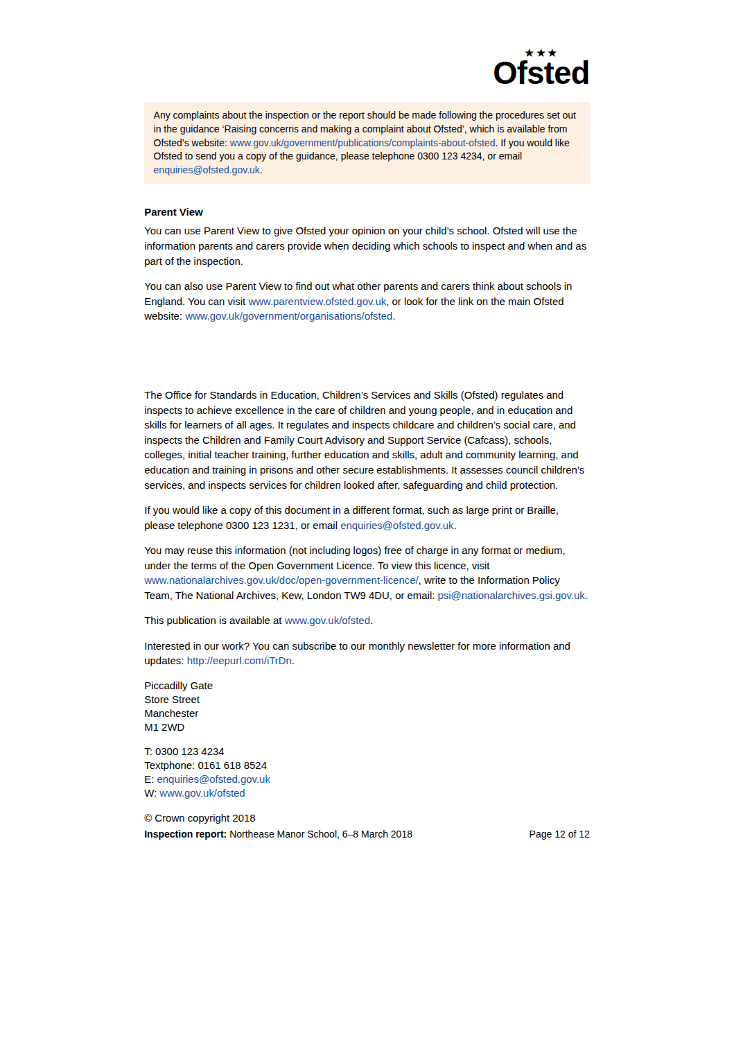★★★
Ofsted
Any complaints about the inspection or the report should be made following the procedures set out in the guidance ‘Raising concerns and making a complaint about Ofsted’, which is available from Ofsted’s website: www.gov.uk/government/publications/complaints-about-ofsted. If you would like Ofsted to send you a copy of the guidance, please telephone 0300 123 4234, or email enquiries@ofsted.gov.uk.
Parent View
You can use Parent View to give Ofsted your opinion on your child’s school. Ofsted will use the information parents and carers provide when deciding which schools to inspect and when and as part of the inspection.
You can also use Parent View to find out what other parents and carers think about schools in England. You can visit www.parentview.ofsted.gov.uk, or look for the link on the main Ofsted website: www.gov.uk/government/organisations/ofsted.
The Office for Standards in Education, Children’s Services and Skills (Ofsted) regulates and inspects to achieve excellence in the care of children and young people, and in education and skills for learners of all ages. It regulates and inspects childcare and children’s social care, and inspects the Children and Family Court Advisory and Support Service (Cafcass), schools, colleges, initial teacher training, further education and skills, adult and community learning, and education and training in prisons and other secure establishments. It assesses council children’s services, and inspects services for children looked after, safeguarding and child protection.
If you would like a copy of this document in a different format, such as large print or Braille, please telephone 0300 123 1231, or email enquiries@ofsted.gov.uk.
You may reuse this information (not including logos) free of charge in any format or medium, under the terms of the Open Government Licence. To view this licence, visit www.nationalarchives.gov.uk/doc/open-government-licence/, write to the Information Policy Team, The National Archives, Kew, London TW9 4DU, or email: psi@nationalarchives.gsi.gov.uk.
This publication is available at www.gov.uk/ofsted.
Interested in our work? You can subscribe to our monthly newsletter for more information and updates: http://eepurl.com/iTrDn.
Piccadilly Gate
Store Street
Manchester
M1 2WD
T: 0300 123 4234
Textphone: 0161 618 8524
E: enquiries@ofsted.gov.uk
W: www.gov.uk/ofsted
© Crown copyright 2018
Inspection report: Northease Manor School, 6–8 March 2018
Page 12 of 12